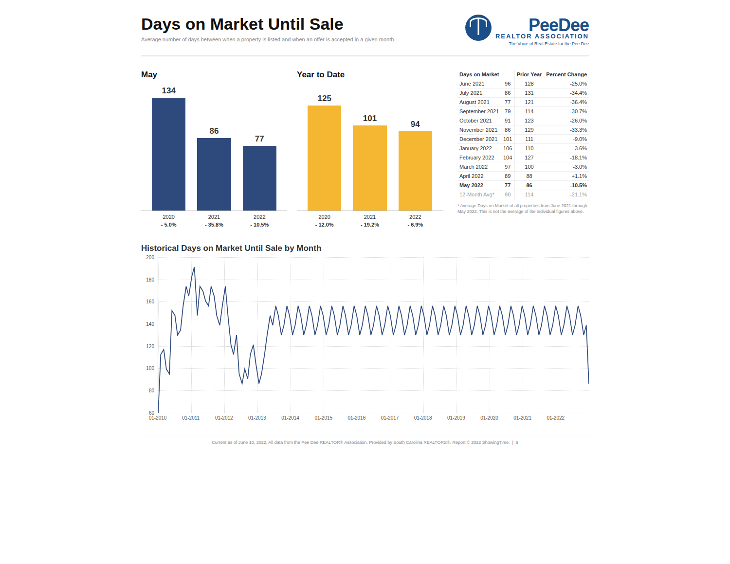Days on Market Until Sale
Average number of days between when a property is listed and when an offer is accepted in a given month.
PeeDee
REALTOR ASSOCIATION
The Voice of Real Estate for the Pee Dee
May
134
86
77
2020
- 5.0%
2021
- 35.8%
2022
- 10.5%
Year to Date
125
101
94
2020
- 12.0%
2021
- 19.2%
2022
- 6.9%
| Days on Market | | Prior Year | Percent Change |
| --- | --- | --- | --- |
| June 2021 | 96 | 128 | -25.0% |
| July 2021 | 86 | 131 | -34.4% |
| August 2021 | 77 | 121 | -36.4% |
| September 2021 | 79 | 114 | -30.7% |
| October 2021 | 91 | 123 | -26.0% |
| November 2021 | 86 | 129 | -33.3% |
| December 2021 | 101 | 111 | -9.0% |
| January 2022 | 106 | 110 | -3.6% |
| February 2022 | 104 | 127 | -18.1% |
| March 2022 | 97 | 100 | -3.0% |
| April 2022 | 89 | 88 | +1.1% |
| May 2022 | 77 | 86 | -10.5% |
| 12-Month Avg* | 90 | 114 | -21.1% |
* Average Days on Market of all properties from June 2021 through May 2022. This is not the average of the individual figures above.
Historical Days on Market Until Sale by Month
200 180 160 140 120 100 80 60
01-2010 01-2011 01-2012 01-2013 01-2014 01-2015 01-2016 01-2017 01-2018 01-2019 01-2020 01-2021 01-2022
Current as of June 10, 2022. All data from the Pee Dee REALTOR® Association. Provided by South Carolina REALTORS®. Report © 2022 ShowingTime. | 6